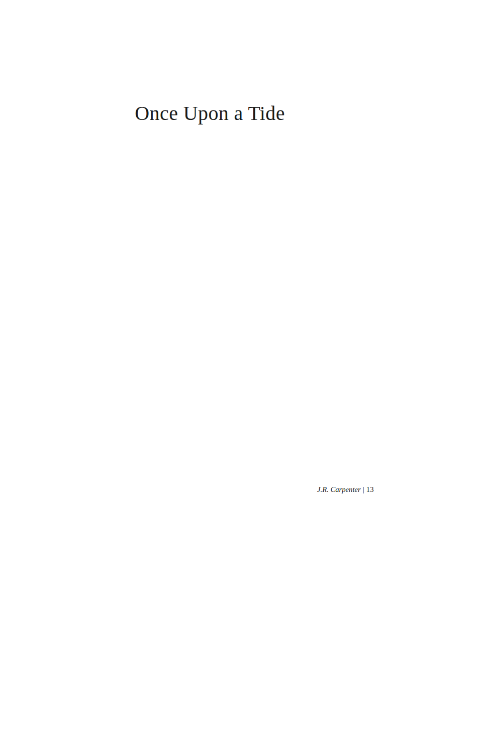Once Upon a Tide
J.R. Carpenter|13